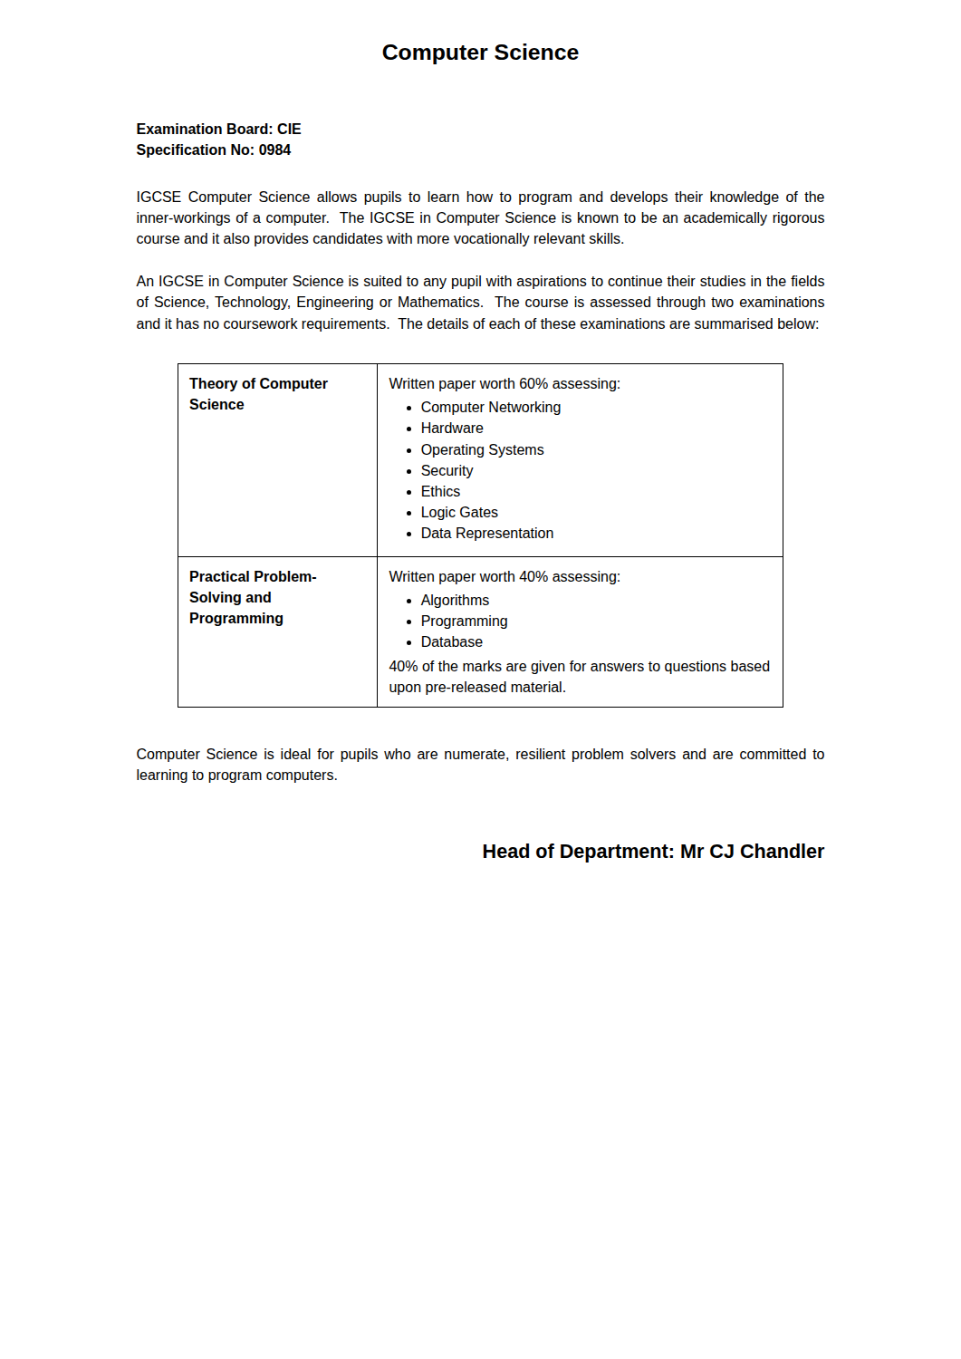Computer Science
Examination Board: CIE
Specification No: 0984
IGCSE Computer Science allows pupils to learn how to program and develops their knowledge of the inner-workings of a computer. The IGCSE in Computer Science is known to be an academically rigorous course and it also provides candidates with more vocationally relevant skills.
An IGCSE in Computer Science is suited to any pupil with aspirations to continue their studies in the fields of Science, Technology, Engineering or Mathematics. The course is assessed through two examinations and it has no coursework requirements. The details of each of these examinations are summarised below:
| Theory of Computer Science | Written paper worth 60% assessing: Computer Networking Hardware Operating Systems Security Ethics Logic Gates Data Representation |
| Practical Problem-Solving and Programming | Written paper worth 40% assessing: Algorithms Programming Database 40% of the marks are given for answers to questions based upon pre-released material. |
Computer Science is ideal for pupils who are numerate, resilient problem solvers and are committed to learning to program computers.
Head of Department: Mr CJ Chandler